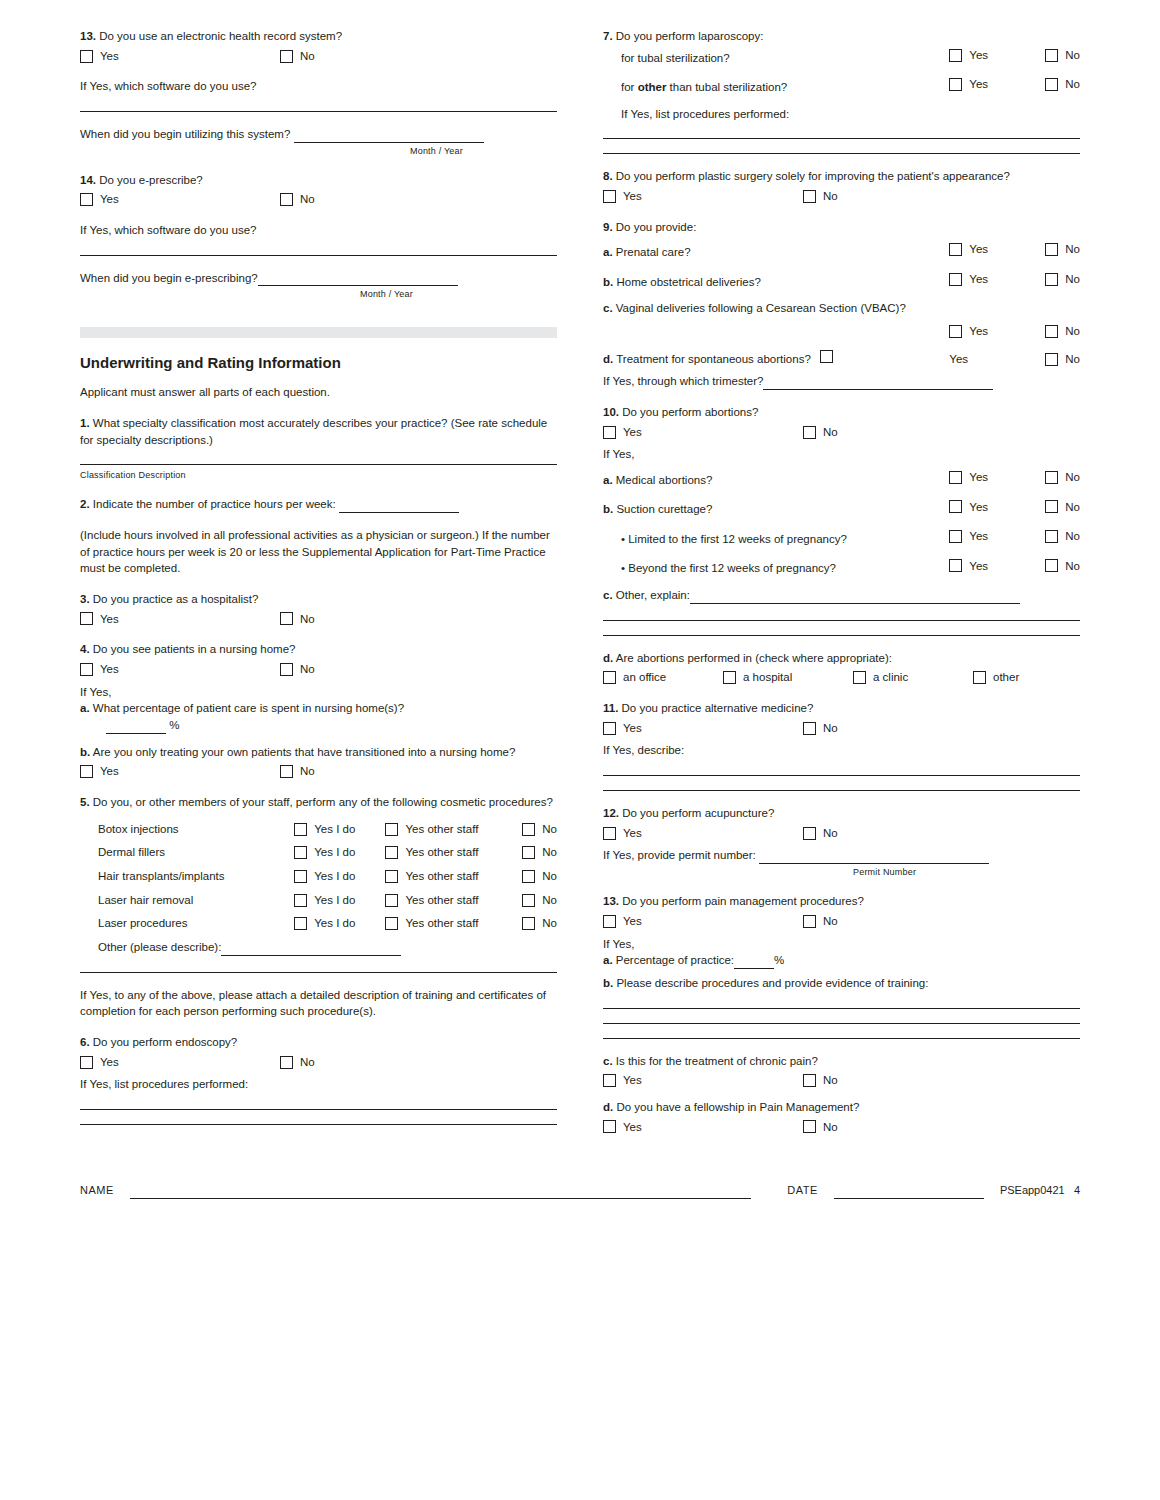13. Do you use an electronic health record system?
Yes No
If Yes, which software do you use?
When did you begin utilizing this system?
Month / Year
14. Do you e-prescribe?
Yes No
If Yes, which software do you use?
When did you begin e-prescribing?
Month / Year
Underwriting and Rating Information
Applicant must answer all parts of each question.
1. What specialty classification most accurately describes your practice? (See rate schedule for specialty descriptions.)
Classification Description
2. Indicate the number of practice hours per week:
(Include hours involved in all professional activities as a physician or surgeon.) If the number of practice hours per week is 20 or less the Supplemental Application for Part-Time Practice must be completed.
3. Do you practice as a hospitalist?
Yes No
4. Do you see patients in a nursing home?
Yes No
If Yes,
a. What percentage of patient care is spent in nursing home(s)?
%
b. Are you only treating your own patients that have transitioned into a nursing home?
Yes No
5. Do you, or other members of your staff, perform any of the following cosmetic procedures?
Botox injections Yes I do Yes other staff No
Dermal fillers Yes I do Yes other staff No
Hair transplants/implants Yes I do Yes other staff No
Laser hair removal Yes I do Yes other staff No
Laser procedures Yes I do Yes other staff No
Other (please describe):
If Yes, to any of the above, please attach a detailed description of training and certificates of completion for each person performing such procedure(s).
6. Do you perform endoscopy?
Yes No
If Yes, list procedures performed:
7. Do you perform laparoscopy:
for tubal sterilization? Yes No
for other than tubal sterilization? Yes No
If Yes, list procedures performed:
8. Do you perform plastic surgery solely for improving the patient's appearance?
Yes No
9. Do you provide:
a. Prenatal care? Yes No
b. Home obstetrical deliveries? Yes No
c. Vaginal deliveries following a Cesarean Section (VBAC)?
Yes No
d. Treatment for spontaneous abortions? Yes No
If Yes, through which trimester?
10. Do you perform abortions?
Yes No
If Yes,
a. Medical abortions? Yes No
b. Suction curettage? Yes No
• Limited to the first 12 weeks of pregnancy? Yes No
• Beyond the first 12 weeks of pregnancy? Yes No
c. Other, explain:
d. Are abortions performed in (check where appropriate):
an office a hospital a clinic other
11. Do you practice alternative medicine?
Yes No
If Yes, describe:
12. Do you perform acupuncture?
Yes No
If Yes, provide permit number:
Permit Number
13. Do you perform pain management procedures?
Yes No
If Yes,
a. Percentage of practice: %
b. Please describe procedures and provide evidence of training:
c. Is this for the treatment of chronic pain?
Yes No
d. Do you have a fellowship in Pain Management?
Yes No
NAME DATE PSEapp0421 4